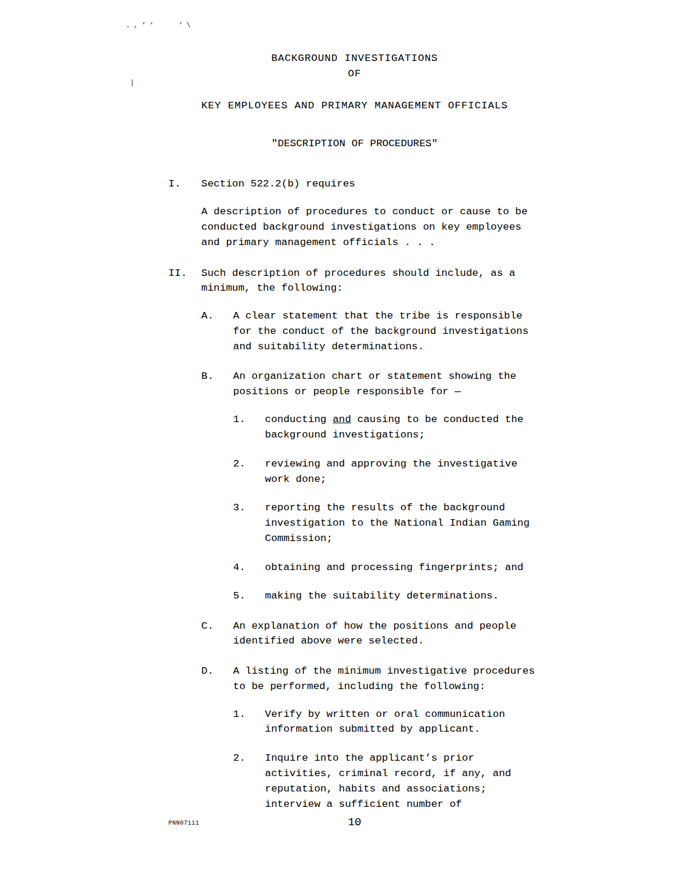.,‘‘ ‘\
|
BACKGROUND INVESTIGATIONS
OF
KEY EMPLOYEES AND PRIMARY MANAGEMENT OFFICIALS
"DESCRIPTION OF PROCEDURES"
I.
Section 522.2(b) requires
A description of procedures to conduct or cause to be conducted background investigations on key employees and primary management officials . . .
II.
Such description of procedures should include, as a minimum, the following:
A.
A clear statement that the tribe is responsible for the conduct of the background investigations and suitability determinations.
B.
An organization chart or statement showing the positions or people responsible for —
1.
conducting and causing to be conducted the background investigations;
2.
reviewing and approving the investigative work done;
3.
reporting the results of the background investigation to the National Indian Gaming Commission;
4.
obtaining and processing fingerprints; and
5.
making the suitability determinations.
C.
An explanation of how the positions and people identified above were selected.
D.
A listing of the minimum investigative procedures to be performed, including the following:
1.
Verify by written or oral communication information submitted by applicant.
2.
Inquire into the applicant’s prior activities, criminal record, if any, and reputation, habits and associations; interview a sufficient number of
PNN07111
10